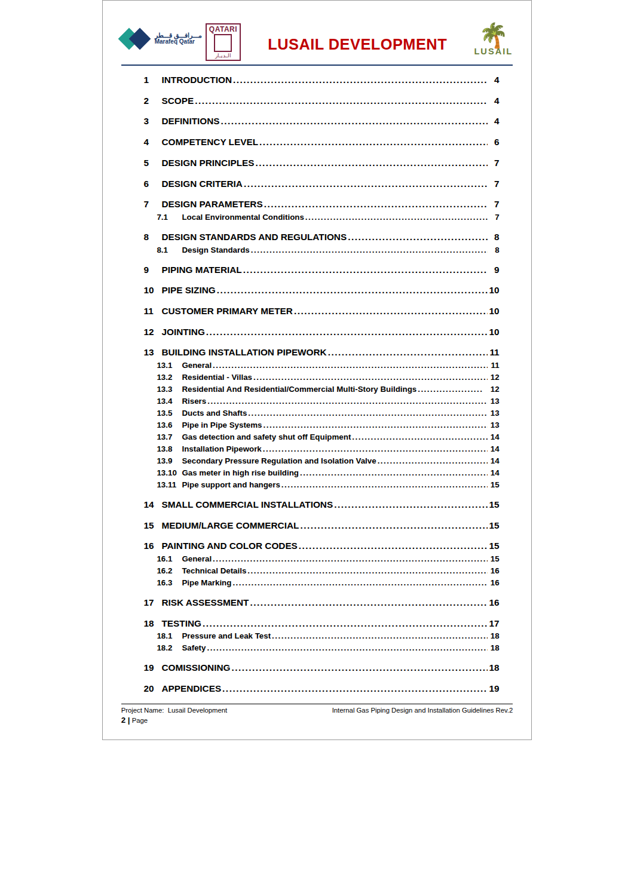مـــرافـــق قـــطر Marafeq Qatar
QATARI
الـديـار
LUSAIL DEVELOPMENT
🌴
LUSAIL
1 INTRODUCTION .................................................................................................. 4
2 SCOPE .................................................................................................................. 4
3 DEFINITIONS ..................................................................................................... 4
4 COMPETENCY LEVEL ....................................................................................... 6
5 DESIGN PRINCIPLES ......................................................................................... 7
6 DESIGN CRITERIA .............................................................................................. 7
7 DESIGN PARAMETERS ....................................................................................... 7
7.1 Local Environmental Conditions ......................................................................................... 7
8 DESIGN STANDARDS AND REGULATIONS ....................................................... 8
8.1 Design Standards ................................................................................................................. 8
9 PIPING MATERIAL .............................................................................................. 9
10 PIPE SIZING ................................................................................................. 10
11 CUSTOMER PRIMARY METER ......................................................................... 10
12 JOINTING ..................................................................................................... 10
13 BUILDING INSTALLATION PIPEWORK ........................................................... 11
13.1 General ................................................................................................................................. 11
13.2 Residential - Villas .............................................................................................................. 12
13.3 Residential And Residential/Commercial Multi-Story Buildings ..................... 12
13.4 Risers .................................................................................................................................... 13
13.5 Ducts and Shafts ................................................................................................................. 13
13.6 Pipe in Pipe Systems ......................................................................................................... 13
13.7 Gas detection and safety shut off Equipment ................................................................. 14
13.8 Installation Pipework ......................................................................................................... 14
13.9 Secondary Pressure Regulation and Isolation Valve ....................................... 14
13.10 Gas meter in high rise building ......................................................................................... 14
13.11 Pipe support and hangers ................................................................................................. 15
14 SMALL COMMERCIAL INSTALLATIONS ....................................................... 15
15 MEDIUM/LARGE COMMERCIAL ....................................................................... 15
16 PAINTING AND COLOR CODES ....................................................................... 15
16.1 General ................................................................................................................................. 15
16.2 Technical Details ................................................................................................................. 16
16.3 Pipe Marking ......................................................................................................................... 16
17 RISK ASSESSMENT ......................................................................................... 16
18 TESTING ....................................................................................................... 17
18.1 Pressure and Leak Test ..................................................................................................... 18
18.2 Safety .................................................................................................................................... 18
19 COMISSIONING ......................................................................................... 18
20 APPENDICES ............................................................................................. 19
Project Name: Lusail Development
2 | Page
Internal Gas Piping Design and Installation Guidelines Rev.2